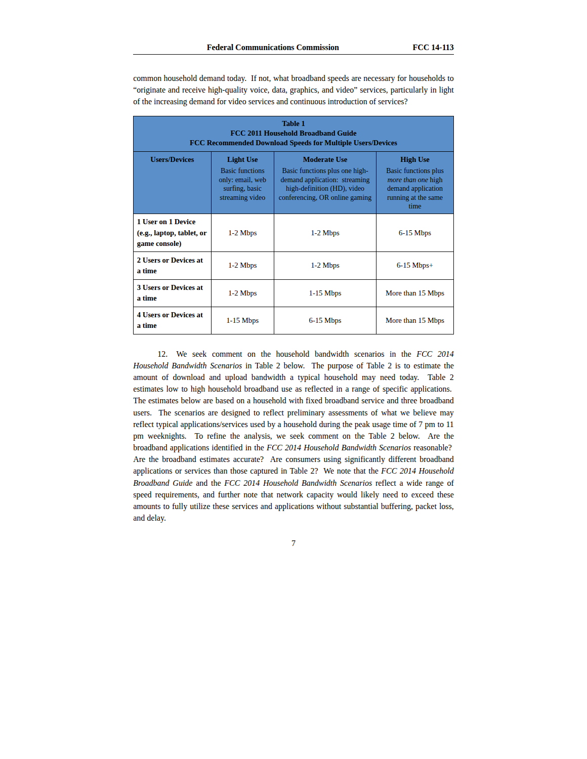Federal Communications Commission
FCC 14-113
common household demand today. If not, what broadband speeds are necessary for households to “originate and receive high-quality voice, data, graphics, and video” services, particularly in light of the increasing demand for video services and continuous introduction of services?
| Table 1 FCC 2011 Household Broadband Guide FCC Recommended Download Speeds for Multiple Users/Devices |
| --- |
| Users/Devices | Light Use Basic functions only: email, web surfing, basic streaming video | Moderate Use Basic functions plus one high-demand application: streaming high-definition (HD), video conferencing, OR online gaming | High Use Basic functions plus more than one high demand application running at the same time |
| 1 User on 1 Device (e.g., laptop, tablet, or game console) | 1-2 Mbps | 1-2 Mbps | 6-15 Mbps |
| 2 Users or Devices at a time | 1-2 Mbps | 1-2 Mbps | 6-15 Mbps+ |
| 3 Users or Devices at a time | 1-2 Mbps | 1-15 Mbps | More than 15 Mbps |
| 4 Users or Devices at a time | 1-15 Mbps | 6-15 Mbps | More than 15 Mbps |
12. We seek comment on the household bandwidth scenarios in the FCC 2014 Household Bandwidth Scenarios in Table 2 below. The purpose of Table 2 is to estimate the amount of download and upload bandwidth a typical household may need today. Table 2 estimates low to high household broadband use as reflected in a range of specific applications. The estimates below are based on a household with fixed broadband service and three broadband users. The scenarios are designed to reflect preliminary assessments of what we believe may reflect typical applications/services used by a household during the peak usage time of 7 pm to 11 pm weeknights. To refine the analysis, we seek comment on the Table 2 below. Are the broadband applications identified in the FCC 2014 Household Bandwidth Scenarios reasonable? Are the broadband estimates accurate? Are consumers using significantly different broadband applications or services than those captured in Table 2? We note that the FCC 2014 Household Broadband Guide and the FCC 2014 Household Bandwidth Scenarios reflect a wide range of speed requirements, and further note that network capacity would likely need to exceed these amounts to fully utilize these services and applications without substantial buffering, packet loss, and delay.
7